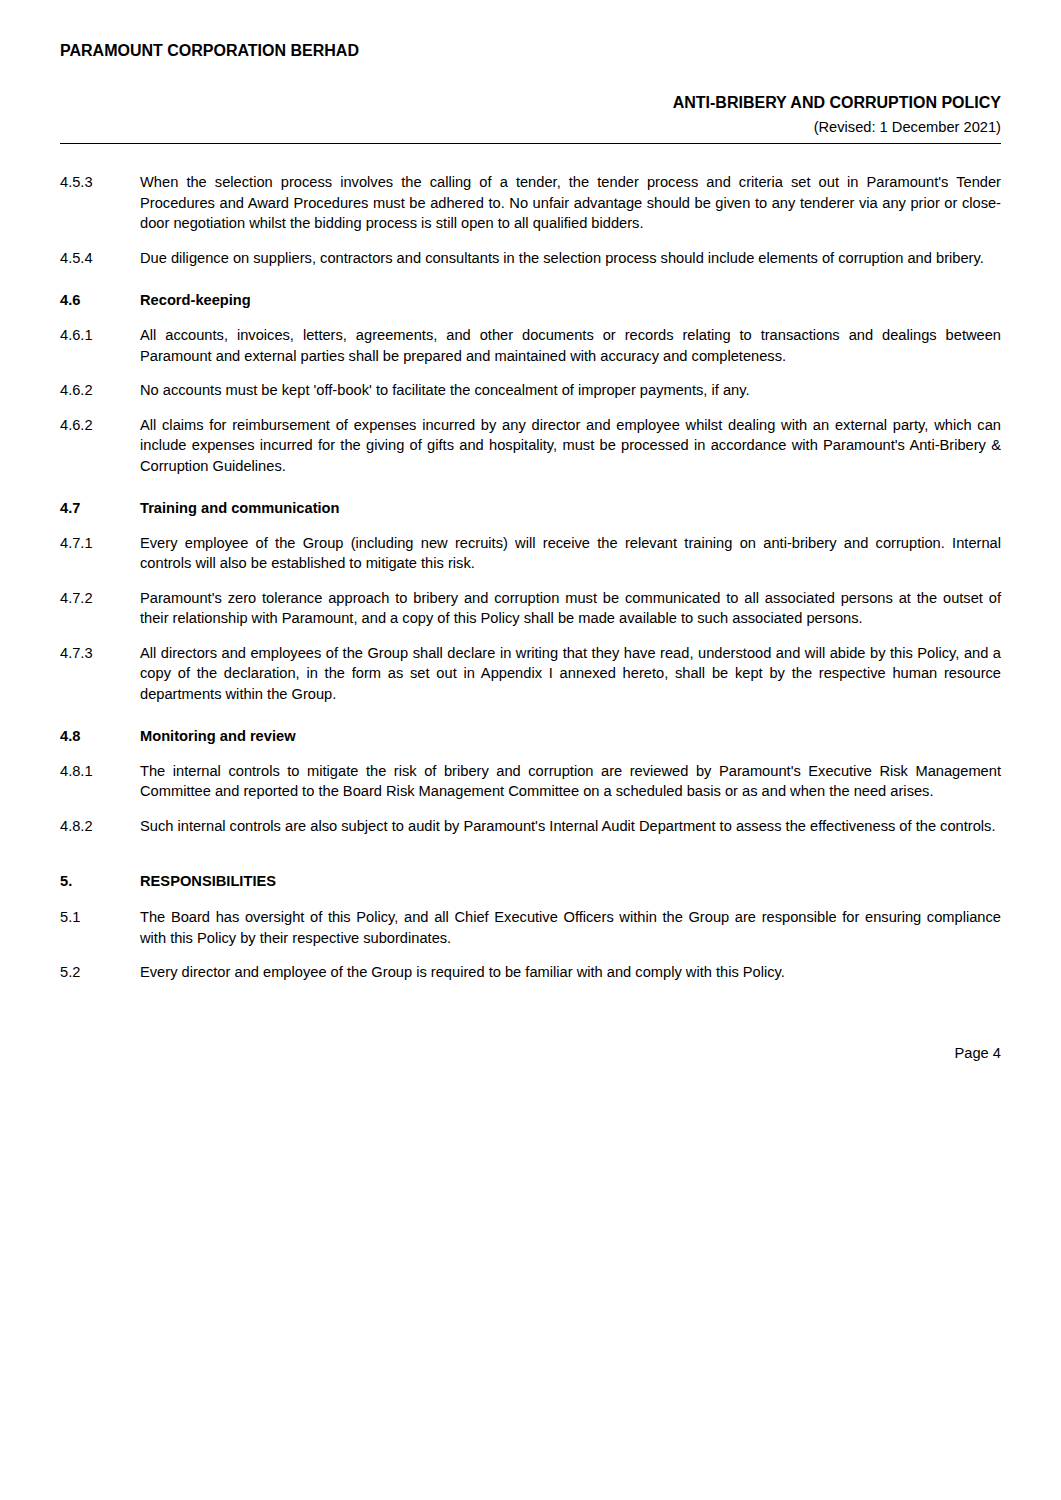PARAMOUNT CORPORATION BERHAD
ANTI-BRIBERY AND CORRUPTION POLICY
(Revised: 1 December 2021)
4.5.3
When the selection process involves the calling of a tender, the tender process and criteria set out in Paramount's Tender Procedures and Award Procedures must be adhered to. No unfair advantage should be given to any tenderer via any prior or close-door negotiation whilst the bidding process is still open to all qualified bidders.
4.5.4
Due diligence on suppliers, contractors and consultants in the selection process should include elements of corruption and bribery.
4.6
Record-keeping
4.6.1
All accounts, invoices, letters, agreements, and other documents or records relating to transactions and dealings between Paramount and external parties shall be prepared and maintained with accuracy and completeness.
4.6.2
No accounts must be kept 'off-book' to facilitate the concealment of improper payments, if any.
4.6.2
All claims for reimbursement of expenses incurred by any director and employee whilst dealing with an external party, which can include expenses incurred for the giving of gifts and hospitality, must be processed in accordance with Paramount's Anti-Bribery & Corruption Guidelines.
4.7
Training and communication
4.7.1
Every employee of the Group (including new recruits) will receive the relevant training on anti-bribery and corruption. Internal controls will also be established to mitigate this risk.
4.7.2
Paramount's zero tolerance approach to bribery and corruption must be communicated to all associated persons at the outset of their relationship with Paramount, and a copy of this Policy shall be made available to such associated persons.
4.7.3
All directors and employees of the Group shall declare in writing that they have read, understood and will abide by this Policy, and a copy of the declaration, in the form as set out in Appendix I annexed hereto, shall be kept by the respective human resource departments within the Group.
4.8
Monitoring and review
4.8.1
The internal controls to mitigate the risk of bribery and corruption are reviewed by Paramount's Executive Risk Management Committee and reported to the Board Risk Management Committee on a scheduled basis or as and when the need arises.
4.8.2
Such internal controls are also subject to audit by Paramount's Internal Audit Department to assess the effectiveness of the controls.
5.
RESPONSIBILITIES
5.1
The Board has oversight of this Policy, and all Chief Executive Officers within the Group are responsible for ensuring compliance with this Policy by their respective subordinates.
5.2
Every director and employee of the Group is required to be familiar with and comply with this Policy.
Page 4